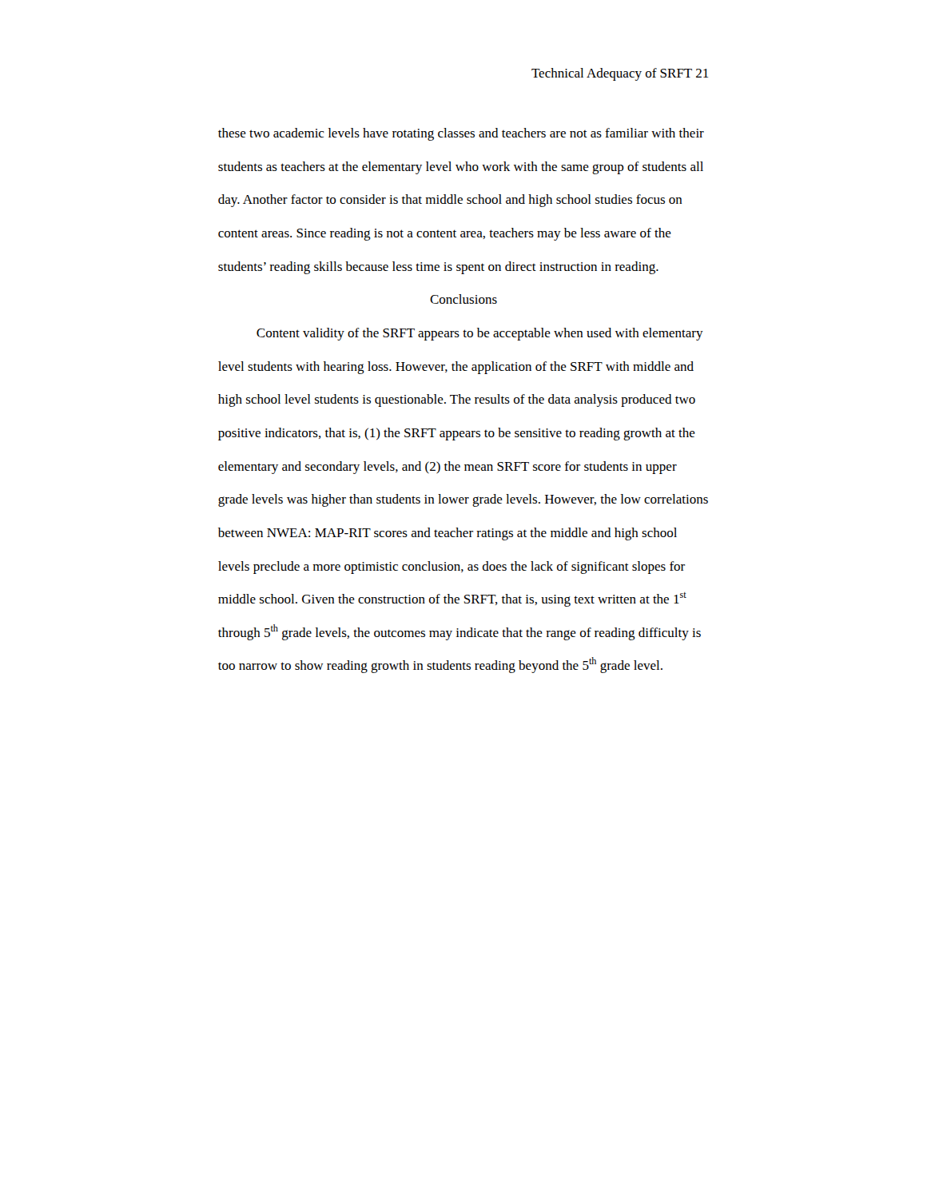Technical Adequacy of SRFT 21
these two academic levels have rotating classes and teachers are not as familiar with their students as teachers at the elementary level who work with the same group of students all day. Another factor to consider is that middle school and high school studies focus on content areas. Since reading is not a content area, teachers may be less aware of the students’ reading skills because less time is spent on direct instruction in reading.
Conclusions
Content validity of the SRFT appears to be acceptable when used with elementary level students with hearing loss. However, the application of the SRFT with middle and high school level students is questionable. The results of the data analysis produced two positive indicators, that is, (1) the SRFT appears to be sensitive to reading growth at the elementary and secondary levels, and (2) the mean SRFT score for students in upper grade levels was higher than students in lower grade levels. However, the low correlations between NWEA: MAP-RIT scores and teacher ratings at the middle and high school levels preclude a more optimistic conclusion, as does the lack of significant slopes for middle school. Given the construction of the SRFT, that is, using text written at the 1st through 5th grade levels, the outcomes may indicate that the range of reading difficulty is too narrow to show reading growth in students reading beyond the 5th grade level.